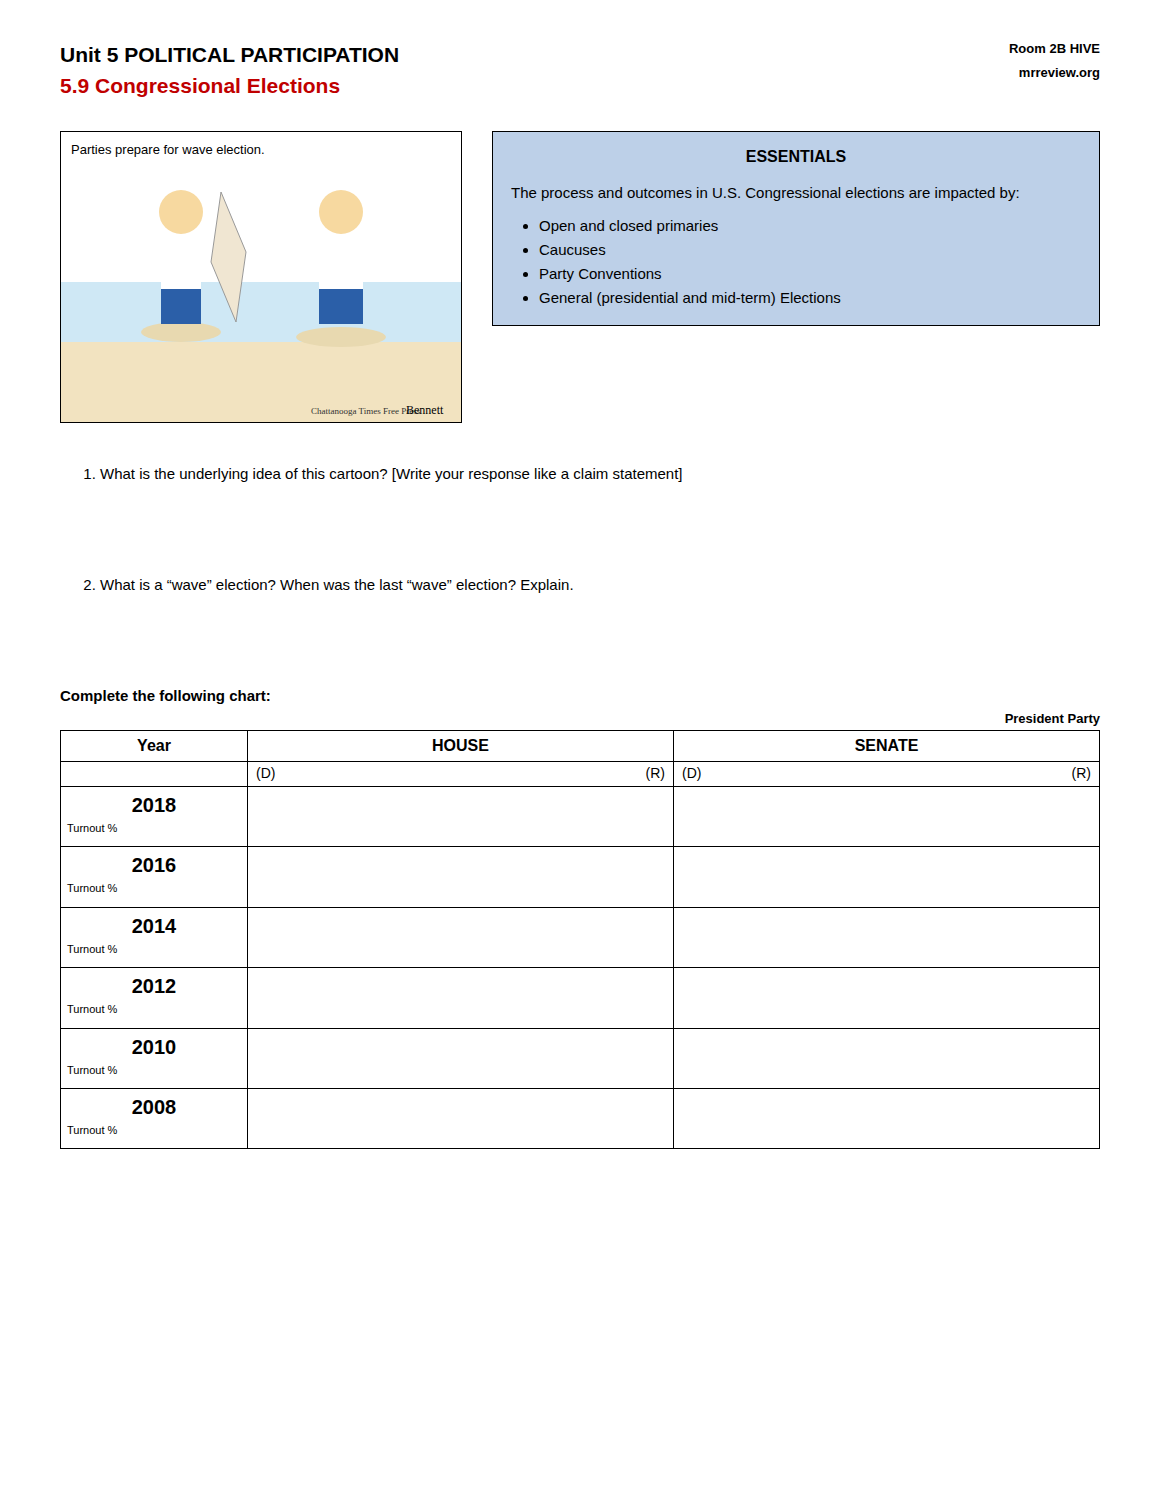Unit 5 POLITICAL PARTICIPATION
5.9 Congressional Elections
Room 2B HIVE
mrreview.org
ESSENTIALS
The process and outcomes in U.S. Congressional elections are impacted by:
Open and closed primaries
Caucuses
Party Conventions
General (presidential and mid-term) Elections
What is the underlying idea of this cartoon? [Write your response like a claim statement]
What is a “wave” election? When was the last “wave” election? Explain.
Complete the following chart:
President Party
| Year | HOUSE | SENATE |
| --- | --- | --- |
| | (D) (R) | (D) (R) |
| 2018 Turnout % | | |
| 2016 Turnout % | | |
| 2014 Turnout % | | |
| 2012 Turnout % | | |
| 2010 Turnout % | | |
| 2008 Turnout % | | |